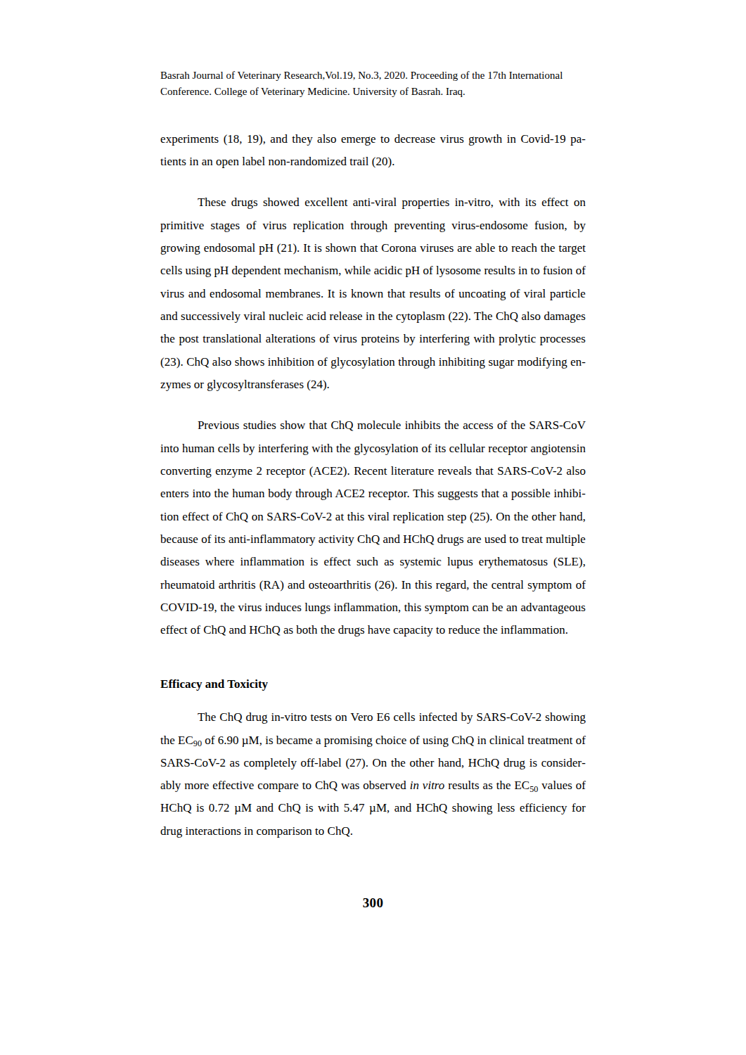Basrah Journal of Veterinary Research,Vol.19, No.3, 2020. Proceeding of the 17th International Conference. College of Veterinary Medicine. University of Basrah. Iraq.
experiments (18, 19), and they also emerge to decrease virus growth in Covid-19 patients in an open label non-randomized trail (20).
These drugs showed excellent anti-viral properties in-vitro, with its effect on primitive stages of virus replication through preventing virus-endosome fusion, by growing endosomal pH (21). It is shown that Corona viruses are able to reach the target cells using pH dependent mechanism, while acidic pH of lysosome results in to fusion of virus and endosomal membranes. It is known that results of uncoating of viral particle and successively viral nucleic acid release in the cytoplasm (22). The ChQ also damages the post translational alterations of virus proteins by interfering with prolytic processes (23). ChQ also shows inhibition of glycosylation through inhibiting sugar modifying enzymes or glycosyltransferases (24).
Previous studies show that ChQ molecule inhibits the access of the SARS-CoV into human cells by interfering with the glycosylation of its cellular receptor angiotensin converting enzyme 2 receptor (ACE2). Recent literature reveals that SARS-CoV-2 also enters into the human body through ACE2 receptor. This suggests that a possible inhibition effect of ChQ on SARS-CoV-2 at this viral replication step (25). On the other hand, because of its anti-inflammatory activity ChQ and HChQ drugs are used to treat multiple diseases where inflammation is effect such as systemic lupus erythematosus (SLE), rheumatoid arthritis (RA) and osteoarthritis (26). In this regard, the central symptom of COVID-19, the virus induces lungs inflammation, this symptom can be an advantageous effect of ChQ and HChQ as both the drugs have capacity to reduce the inflammation.
Efficacy and Toxicity
The ChQ drug in-vitro tests on Vero E6 cells infected by SARS-CoV-2 showing the EC90 of 6.90 µM, is became a promising choice of using ChQ in clinical treatment of SARS-CoV-2 as completely off-label (27). On the other hand, HChQ drug is considerably more effective compare to ChQ was observed in vitro results as the EC50 values of HChQ is 0.72 µM and ChQ is with 5.47 µM, and HChQ showing less efficiency for drug interactions in comparison to ChQ.
300